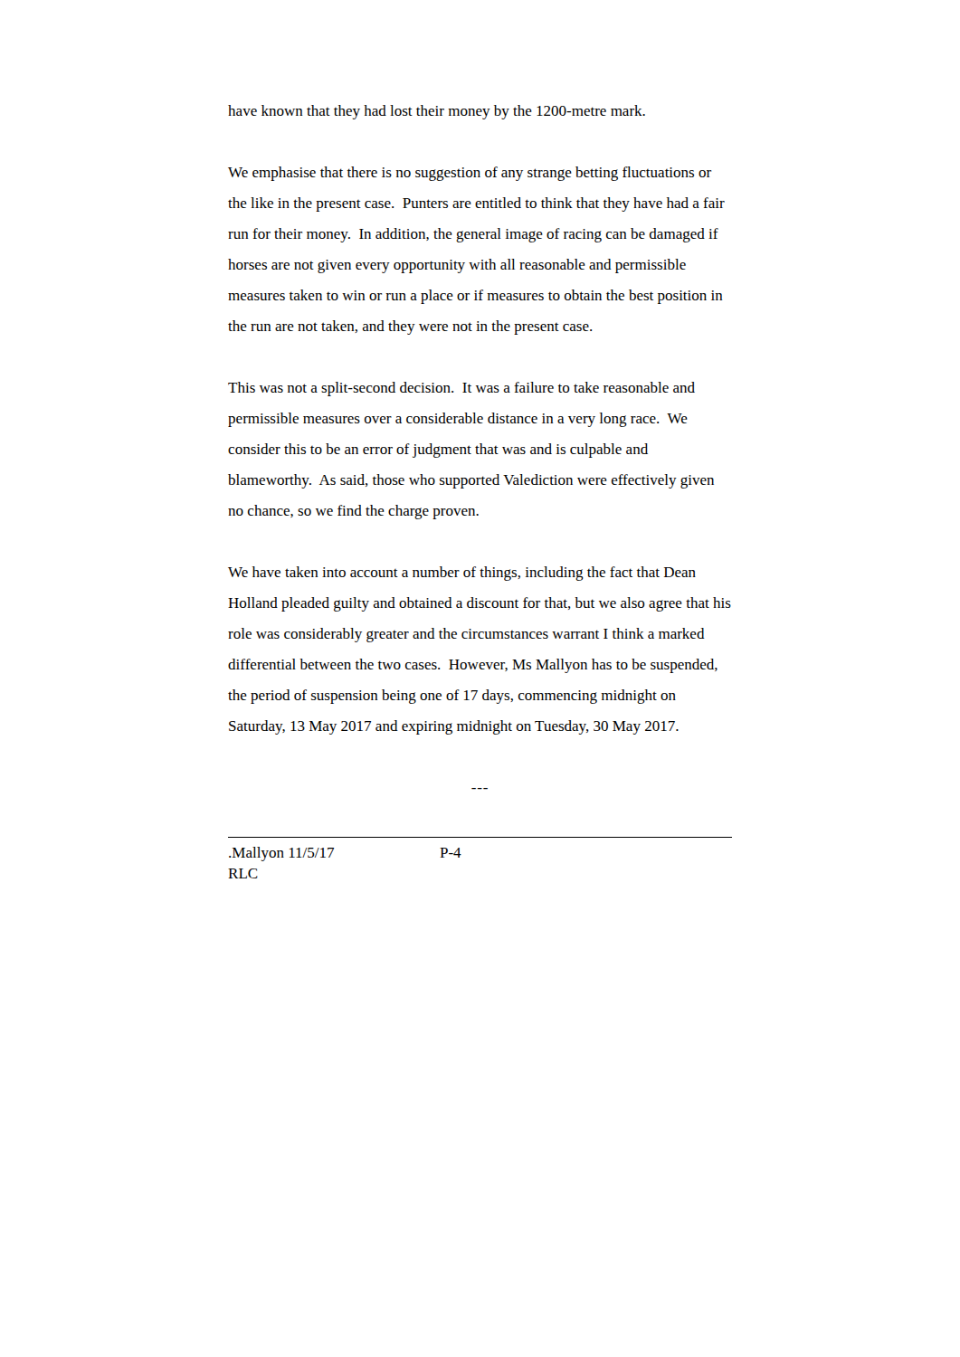have known that they had lost their money by the 1200-metre mark.
We emphasise that there is no suggestion of any strange betting fluctuations or the like in the present case. Punters are entitled to think that they have had a fair run for their money. In addition, the general image of racing can be damaged if horses are not given every opportunity with all reasonable and permissible measures taken to win or run a place or if measures to obtain the best position in the run are not taken, and they were not in the present case.
This was not a split-second decision. It was a failure to take reasonable and permissible measures over a considerable distance in a very long race. We consider this to be an error of judgment that was and is culpable and blameworthy. As said, those who supported Valediction were effectively given no chance, so we find the charge proven.
We have taken into account a number of things, including the fact that Dean Holland pleaded guilty and obtained a discount for that, but we also agree that his role was considerably greater and the circumstances warrant I think a marked differential between the two cases. However, Ms Mallyon has to be suspended, the period of suspension being one of 17 days, commencing midnight on Saturday, 13 May 2017 and expiring midnight on Tuesday, 30 May 2017.
---
.Mallyon 11/5/17
P-4
RLC